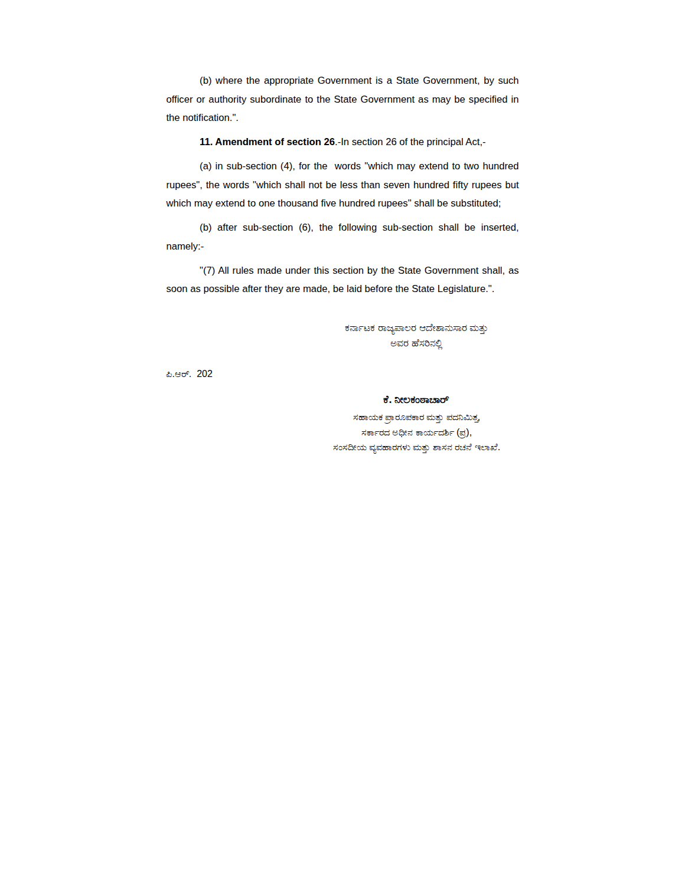(b) where the appropriate Government is a State Government, by such officer or authority subordinate to the State Government as may be specified in the notification.".
11. Amendment of section 26.-In section 26 of the principal Act,-
(a) in sub-section (4), for the words "which may extend to two hundred rupees", the words "which shall not be less than seven hundred fifty rupees but which may extend to one thousand five hundred rupees" shall be substituted;
(b) after sub-section (6), the following sub-section shall be inserted, namely:-
"(7) All rules made under this section by the State Government shall, as soon as possible after they are made, be laid before the State Legislature.".
ಕರ್ನಾಟಕ ರಾಜ್ಯಪಾಲರ ಆದೇಶಾನುಸಾರ ಮತ್ತು
ಅವರ ಹೆಸರಿನಲ್ಲಿ
ಪಿ.ಆರ್. 202
ಕೆ. ನೀಲಕಂಠಾಚಾರ್
ಸಹಾಯಕ ಪ್ರಾರೂಪಕಾರ ಮತ್ತು ಪದನಿಮಿತ್ತ,
ಸರ್ಕಾರದ ಅಧೀನ ಕಾರ್ಯದರ್ಶಿ (ಪ್ರ),
ಸಂಸದೀಯ ವ್ಯವಹಾರಗಳು ಮತ್ತು ಶಾಸನ ರಚನೆ ಇಲಾಖೆ.